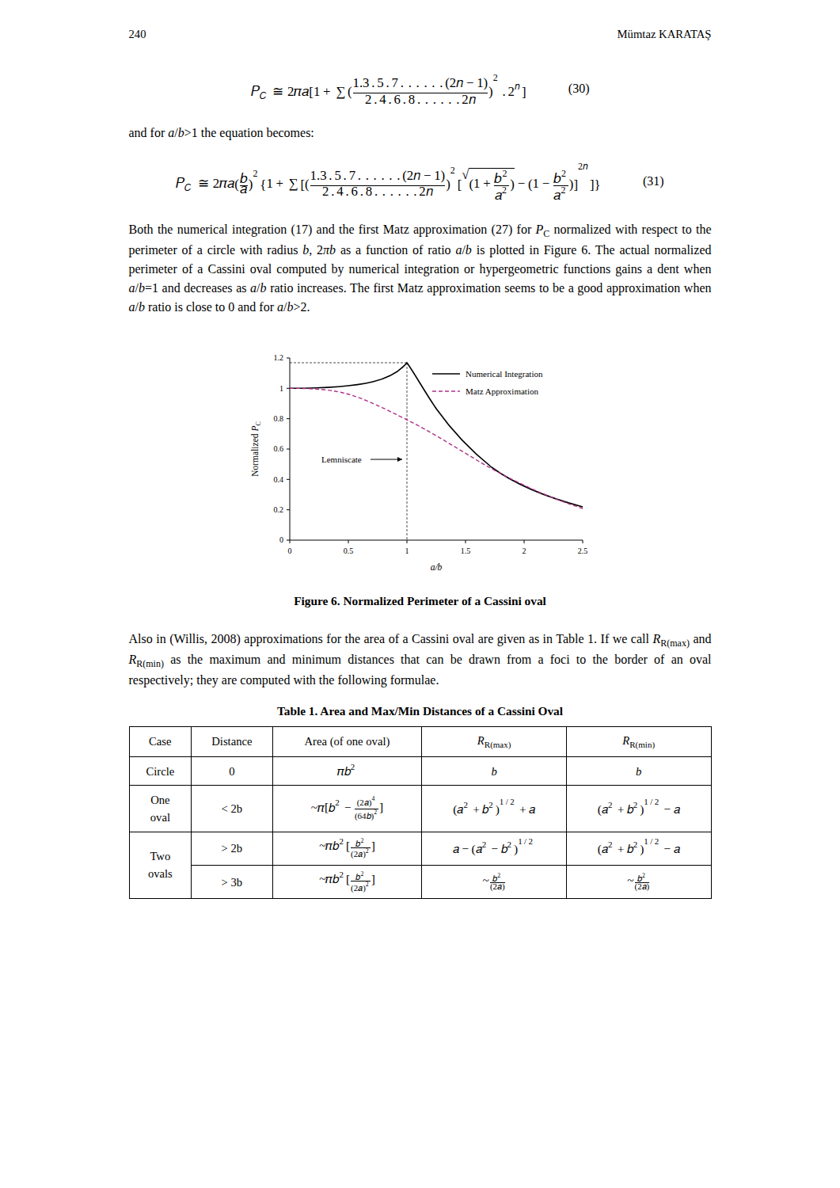240 Mümtaz KARATAŞ
PC ≅ 2πa [ 1 + ∑ ( 1.3.5.7......(2n−1) 2.4.6.8......2n ) 2 . 2n ]
(30)
and for a/b>1 the equation becomes:
PC ≅ 2πa (ba) 2 { 1 + ∑ [ ( 1.3.5.7......(2n−1) 2.4.6.8......2n ) 2 [ ( 1+b2a2 ) − ( 1−b2a2 ) ] 2n ] }
(31)
Both the numerical integration (17) and the first Matz approximation (27) for PC normalized with respect to the perimeter of a circle with radius b, 2πb as a function of ratio a/b is plotted in Figure 6. The actual normalized perimeter of a Cassini oval computed by numerical integration or hypergeometric functions gains a dent when a/b=1 and decreases as a/b ratio increases. The first Matz approximation seems to be a good approximation when a/b ratio is close to 0 and for a/b>2.
0 0.2 0.4 0.6 0.8 1 1.2 0 0.5 1 1.5 2 2.5 Numerical Integration Matz Approximation Lemniscate a/b Normalized PC
Figure 6. Normalized Perimeter of a Cassini oval
Also in (Willis, 2008) approximations for the area of a Cassini oval are given as in Table 1. If we call RR(max) and RR(min) as the maximum and minimum distances that can be drawn from a foci to the border of an oval respectively; they are computed with the following formulae.
Table 1. Area and Max/Min Distances of a Cassini Oval
| Case | Distance | Area (of one oval) | R R(max) | R R(min) |
| --- | --- | --- | --- | --- |
| Circle | 0 | π b 2 | b | b |
| One oval | < 2b | ~ π [ b 2 − ( 2 a ) 4 ( 64 b ) 2 ] | ( a 2 + b 2 ) 1 / 2 + a | ( a 2 + b 2 ) 1 / 2 − a |
| Two ovals | > 2b | ~ π b 2 [ b 2 ( 2 a ) 2 ] | a − ( a 2 − b 2 ) 1 / 2 | ( a 2 + b 2 ) 1 / 2 − a |
| > 3b | ~ π b 2 [ b 2 ( 2 a ) 2 ] | ~ b 2 ( 2 a ) | ~ b 2 ( 2 a ) |